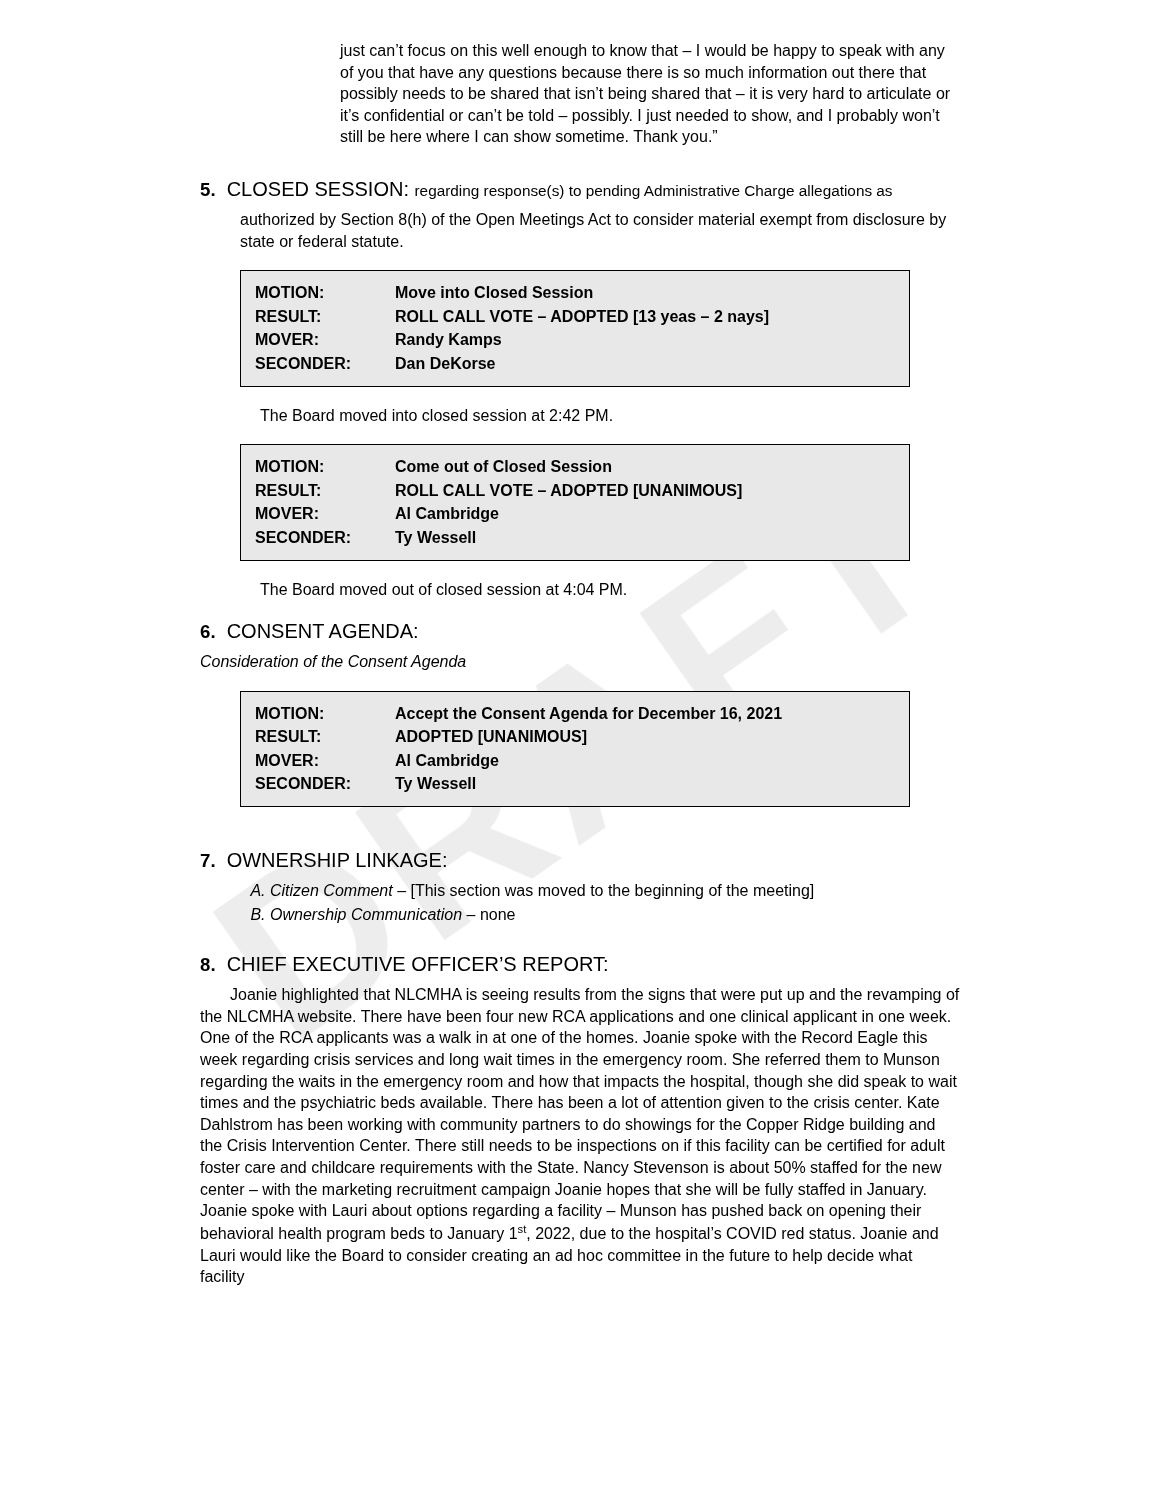DRAFT
just can’t focus on this well enough to know that – I would be happy to speak with any of you that have any questions because there is so much information out there that possibly needs to be shared that isn’t being shared that – it is very hard to articulate or it’s confidential or can’t be told – possibly. I just needed to show, and I probably won’t still be here where I can show sometime. Thank you.”
5. CLOSED SESSION: regarding response(s) to pending Administrative Charge allegations as
authorized by Section 8(h) of the Open Meetings Act to consider material exempt from disclosure by state or federal statute.
| MOTION: | Move into Closed Session |
| RESULT: | ROLL CALL VOTE – ADOPTED [13 yeas – 2 nays] |
| MOVER: | Randy Kamps |
| SECONDER: | Dan DeKorse |
The Board moved into closed session at 2:42 PM.
| MOTION: | Come out of Closed Session |
| RESULT: | ROLL CALL VOTE – ADOPTED [UNANIMOUS] |
| MOVER: | Al Cambridge |
| SECONDER: | Ty Wessell |
The Board moved out of closed session at 4:04 PM.
6. CONSENT AGENDA:
Consideration of the Consent Agenda
| MOTION: | Accept the Consent Agenda for December 16, 2021 |
| RESULT: | ADOPTED [UNANIMOUS] |
| MOVER: | Al Cambridge |
| SECONDER: | Ty Wessell |
7. OWNERSHIP LINKAGE:
Citizen Comment – [This section was moved to the beginning of the meeting]
Ownership Communication – none
8. CHIEF EXECUTIVE OFFICER’S REPORT:
Joanie highlighted that NLCMHA is seeing results from the signs that were put up and the revamping of the NLCMHA website. There have been four new RCA applications and one clinical applicant in one week. One of the RCA applicants was a walk in at one of the homes. Joanie spoke with the Record Eagle this week regarding crisis services and long wait times in the emergency room. She referred them to Munson regarding the waits in the emergency room and how that impacts the hospital, though she did speak to wait times and the psychiatric beds available. There has been a lot of attention given to the crisis center. Kate Dahlstrom has been working with community partners to do showings for the Copper Ridge building and the Crisis Intervention Center. There still needs to be inspections on if this facility can be certified for adult foster care and childcare requirements with the State. Nancy Stevenson is about 50% staffed for the new center – with the marketing recruitment campaign Joanie hopes that she will be fully staffed in January. Joanie spoke with Lauri about options regarding a facility – Munson has pushed back on opening their behavioral health program beds to January 1st, 2022, due to the hospital’s COVID red status. Joanie and Lauri would like the Board to consider creating an ad hoc committee in the future to help decide what facility